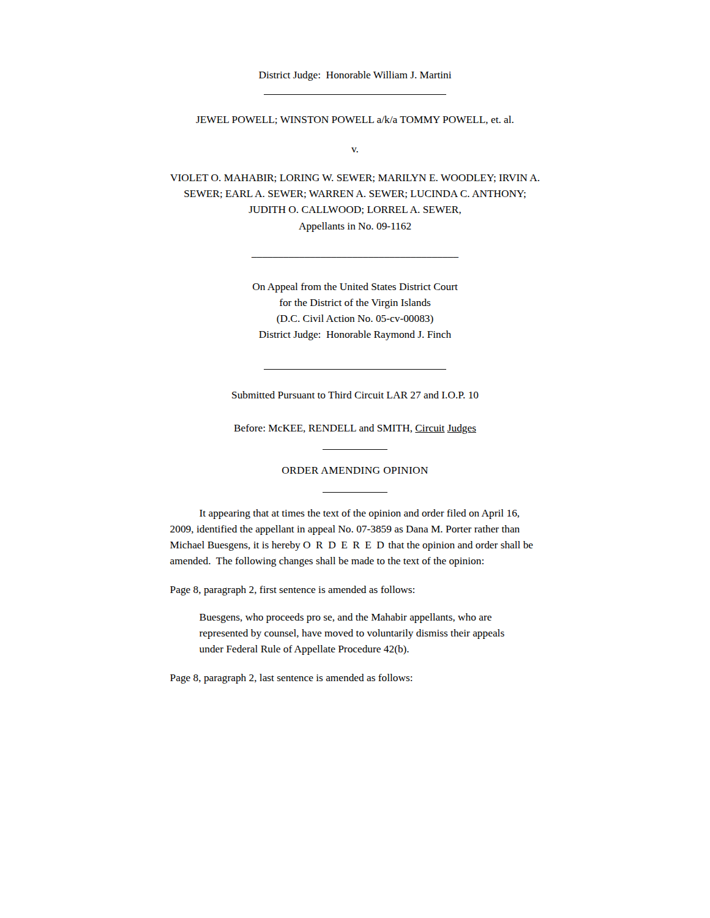District Judge: Honorable William J. Martini
JEWEL POWELL; WINSTON POWELL a/k/a TOMMY POWELL, et. al.
v.
VIOLET O. MAHABIR; LORING W. SEWER; MARILYN E. WOODLEY; IRVIN A.
SEWER; EARL A. SEWER; WARREN A. SEWER; LUCINDA C. ANTHONY;
JUDITH O. CALLWOOD; LORREL A. SEWER,
Appellants in No. 09-1162
_______________________________________
On Appeal from the United States District Court
for the District of the Virgin Islands
(D.C. Civil Action No. 05-cv-00083)
District Judge: Honorable Raymond J. Finch
Submitted Pursuant to Third Circuit LAR 27 and I.O.P. 10
Before: McKEE, RENDELL and SMITH, Circuit Judges
ORDER AMENDING OPINION
It appearing that at times the text of the opinion and order filed on April 16, 2009, identified the appellant in appeal No. 07-3859 as Dana M. Porter rather than Michael Buesgens, it is hereby O R D E R E D that the opinion and order shall be amended. The following changes shall be made to the text of the opinion:
Page 8, paragraph 2, first sentence is amended as follows:
Buesgens, who proceeds pro se, and the Mahabir appellants, who are represented by counsel, have moved to voluntarily dismiss their appeals under Federal Rule of Appellate Procedure 42(b).
Page 8, paragraph 2, last sentence is amended as follows: